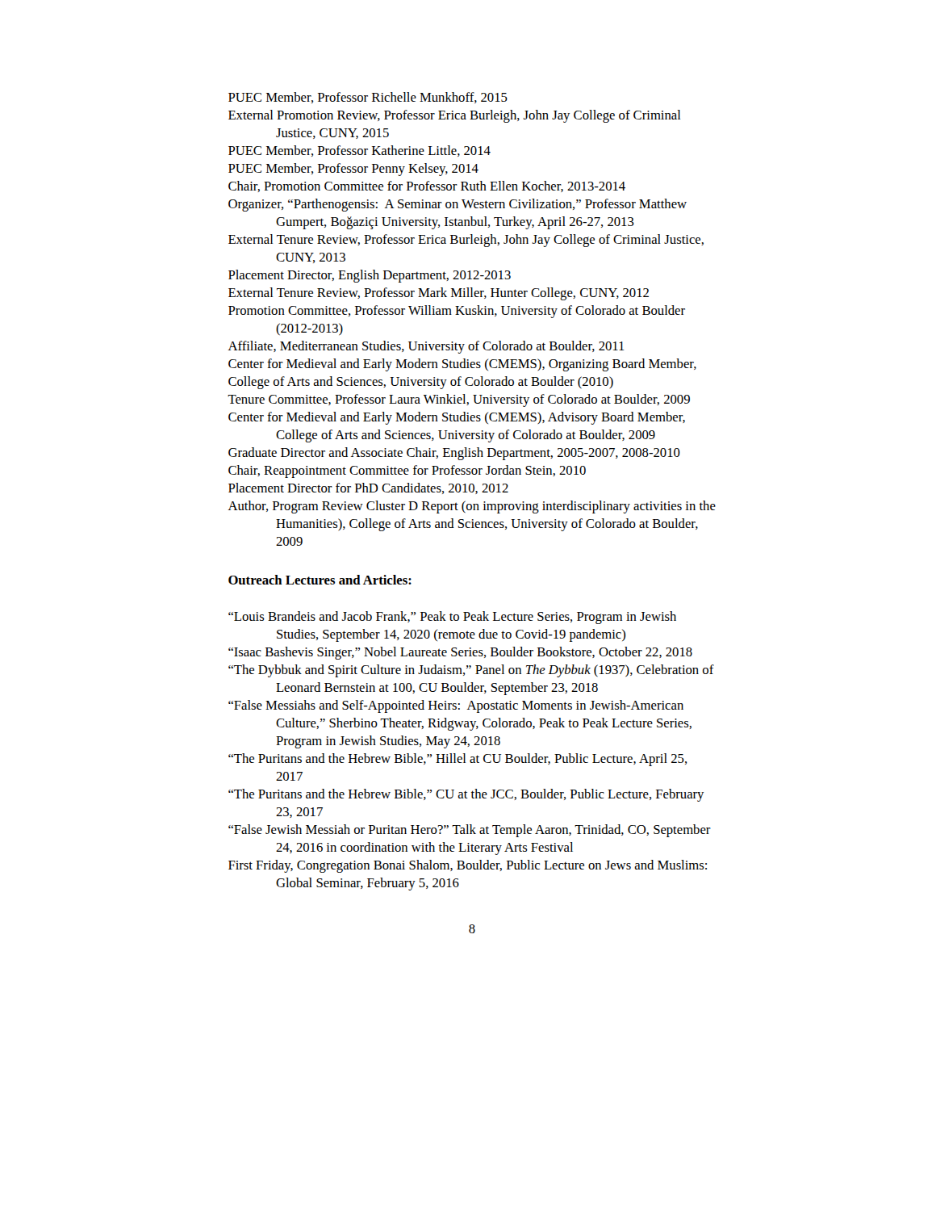PUEC Member, Professor Richelle Munkhoff, 2015
External Promotion Review, Professor Erica Burleigh, John Jay College of Criminal Justice, CUNY, 2015
PUEC Member, Professor Katherine Little, 2014
PUEC Member, Professor Penny Kelsey, 2014
Chair, Promotion Committee for Professor Ruth Ellen Kocher, 2013-2014
Organizer, “Parthenogensis: A Seminar on Western Civilization,” Professor Matthew Gumpert, Boğaziçi University, Istanbul, Turkey, April 26-27, 2013
External Tenure Review, Professor Erica Burleigh, John Jay College of Criminal Justice, CUNY, 2013
Placement Director, English Department, 2012-2013
External Tenure Review, Professor Mark Miller, Hunter College, CUNY, 2012
Promotion Committee, Professor William Kuskin, University of Colorado at Boulder (2012-2013)
Affiliate, Mediterranean Studies, University of Colorado at Boulder, 2011
Center for Medieval and Early Modern Studies (CMEMS), Organizing Board Member,
College of Arts and Sciences, University of Colorado at Boulder (2010)
Tenure Committee, Professor Laura Winkiel, University of Colorado at Boulder, 2009
Center for Medieval and Early Modern Studies (CMEMS), Advisory Board Member, College of Arts and Sciences, University of Colorado at Boulder, 2009
Graduate Director and Associate Chair, English Department, 2005-2007, 2008-2010
Chair, Reappointment Committee for Professor Jordan Stein, 2010
Placement Director for PhD Candidates, 2010, 2012
Author, Program Review Cluster D Report (on improving interdisciplinary activities in the Humanities), College of Arts and Sciences, University of Colorado at Boulder, 2009
Outreach Lectures and Articles:
“Louis Brandeis and Jacob Frank,” Peak to Peak Lecture Series, Program in Jewish Studies, September 14, 2020 (remote due to Covid-19 pandemic)
“Isaac Bashevis Singer,” Nobel Laureate Series, Boulder Bookstore, October 22, 2018
“The Dybbuk and Spirit Culture in Judaism,” Panel on The Dybbuk (1937), Celebration of Leonard Bernstein at 100, CU Boulder, September 23, 2018
“False Messiahs and Self-Appointed Heirs: Apostatic Moments in Jewish-American Culture,” Sherbino Theater, Ridgway, Colorado, Peak to Peak Lecture Series, Program in Jewish Studies, May 24, 2018
“The Puritans and the Hebrew Bible,” Hillel at CU Boulder, Public Lecture, April 25, 2017
“The Puritans and the Hebrew Bible,” CU at the JCC, Boulder, Public Lecture, February 23, 2017
“False Jewish Messiah or Puritan Hero?” Talk at Temple Aaron, Trinidad, CO, September 24, 2016 in coordination with the Literary Arts Festival
First Friday, Congregation Bonai Shalom, Boulder, Public Lecture on Jews and Muslims: Global Seminar, February 5, 2016
8